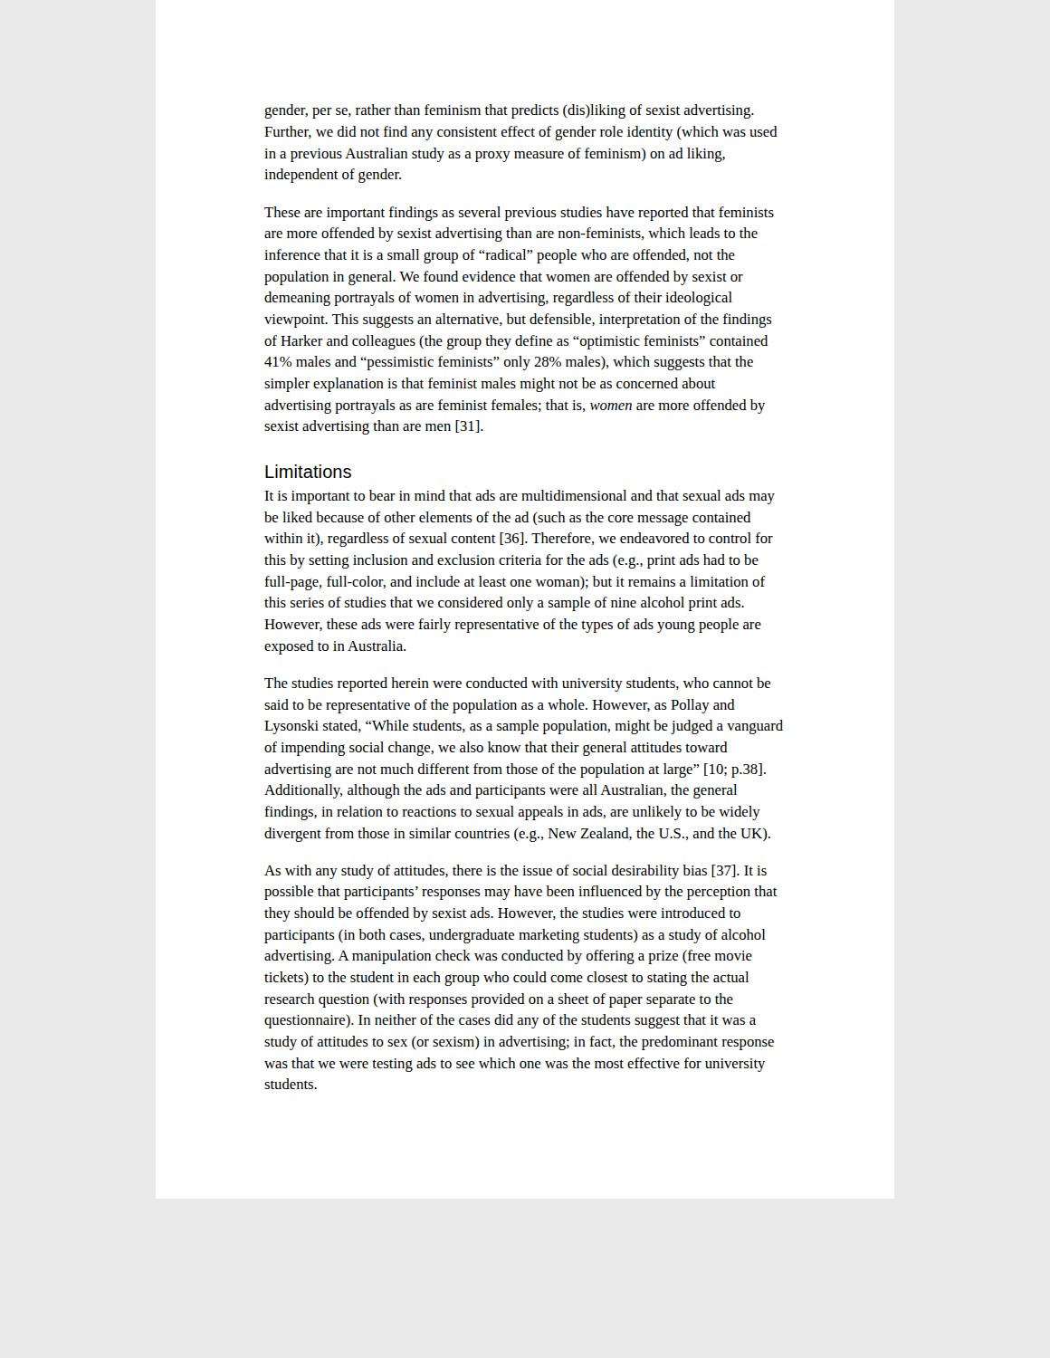gender, per se, rather than feminism that predicts (dis)liking of sexist advertising. Further, we did not find any consistent effect of gender role identity (which was used in a previous Australian study as a proxy measure of feminism) on ad liking, independent of gender.
These are important findings as several previous studies have reported that feminists are more offended by sexist advertising than are non-feminists, which leads to the inference that it is a small group of “radical” people who are offended, not the population in general. We found evidence that women are offended by sexist or demeaning portrayals of women in advertising, regardless of their ideological viewpoint. This suggests an alternative, but defensible, interpretation of the findings of Harker and colleagues (the group they define as “optimistic feminists” contained 41% males and “pessimistic feminists” only 28% males), which suggests that the simpler explanation is that feminist males might not be as concerned about advertising portrayals as are feminist females; that is, women are more offended by sexist advertising than are men [31].
Limitations
It is important to bear in mind that ads are multidimensional and that sexual ads may be liked because of other elements of the ad (such as the core message contained within it), regardless of sexual content [36]. Therefore, we endeavored to control for this by setting inclusion and exclusion criteria for the ads (e.g., print ads had to be full-page, full-color, and include at least one woman); but it remains a limitation of this series of studies that we considered only a sample of nine alcohol print ads. However, these ads were fairly representative of the types of ads young people are exposed to in Australia.
The studies reported herein were conducted with university students, who cannot be said to be representative of the population as a whole. However, as Pollay and Lysonski stated, “While students, as a sample population, might be judged a vanguard of impending social change, we also know that their general attitudes toward advertising are not much different from those of the population at large” [10; p.38]. Additionally, although the ads and participants were all Australian, the general findings, in relation to reactions to sexual appeals in ads, are unlikely to be widely divergent from those in similar countries (e.g., New Zealand, the U.S., and the UK).
As with any study of attitudes, there is the issue of social desirability bias [37]. It is possible that participants’ responses may have been influenced by the perception that they should be offended by sexist ads. However, the studies were introduced to participants (in both cases, undergraduate marketing students) as a study of alcohol advertising. A manipulation check was conducted by offering a prize (free movie tickets) to the student in each group who could come closest to stating the actual research question (with responses provided on a sheet of paper separate to the questionnaire). In neither of the cases did any of the students suggest that it was a study of attitudes to sex (or sexism) in advertising; in fact, the predominant response was that we were testing ads to see which one was the most effective for university students.